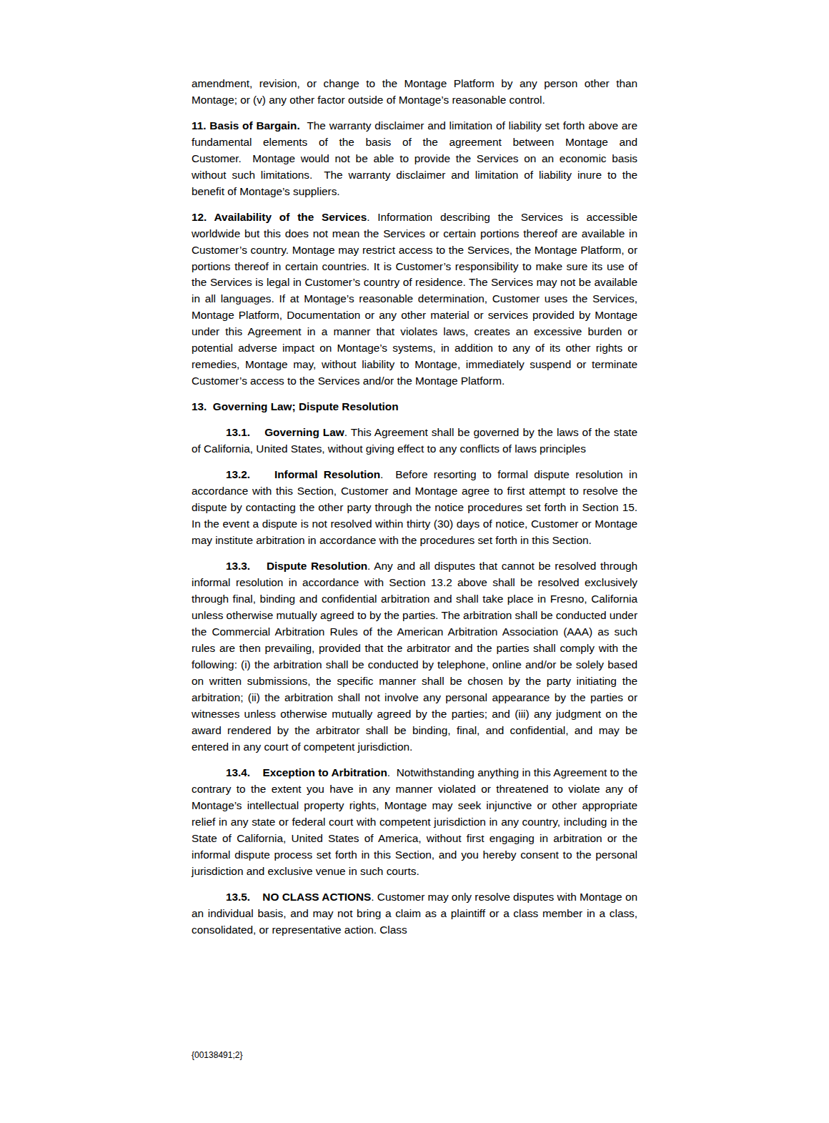amendment, revision, or change to the Montage Platform by any person other than Montage; or (v) any other factor outside of Montage’s reasonable control.
11. Basis of Bargain. The warranty disclaimer and limitation of liability set forth above are fundamental elements of the basis of the agreement between Montage and Customer. Montage would not be able to provide the Services on an economic basis without such limitations. The warranty disclaimer and limitation of liability inure to the benefit of Montage’s suppliers.
12. Availability of the Services. Information describing the Services is accessible worldwide but this does not mean the Services or certain portions thereof are available in Customer’s country. Montage may restrict access to the Services, the Montage Platform, or portions thereof in certain countries. It is Customer’s responsibility to make sure its use of the Services is legal in Customer’s country of residence. The Services may not be available in all languages. If at Montage’s reasonable determination, Customer uses the Services, Montage Platform, Documentation or any other material or services provided by Montage under this Agreement in a manner that violates laws, creates an excessive burden or potential adverse impact on Montage’s systems, in addition to any of its other rights or remedies, Montage may, without liability to Montage, immediately suspend or terminate Customer’s access to the Services and/or the Montage Platform.
13. Governing Law; Dispute Resolution
13.1. Governing Law. This Agreement shall be governed by the laws of the state of California, United States, without giving effect to any conflicts of laws principles
13.2. Informal Resolution. Before resorting to formal dispute resolution in accordance with this Section, Customer and Montage agree to first attempt to resolve the dispute by contacting the other party through the notice procedures set forth in Section 15. In the event a dispute is not resolved within thirty (30) days of notice, Customer or Montage may institute arbitration in accordance with the procedures set forth in this Section.
13.3. Dispute Resolution. Any and all disputes that cannot be resolved through informal resolution in accordance with Section 13.2 above shall be resolved exclusively through final, binding and confidential arbitration and shall take place in Fresno, California unless otherwise mutually agreed to by the parties. The arbitration shall be conducted under the Commercial Arbitration Rules of the American Arbitration Association (AAA) as such rules are then prevailing, provided that the arbitrator and the parties shall comply with the following: (i) the arbitration shall be conducted by telephone, online and/or be solely based on written submissions, the specific manner shall be chosen by the party initiating the arbitration; (ii) the arbitration shall not involve any personal appearance by the parties or witnesses unless otherwise mutually agreed by the parties; and (iii) any judgment on the award rendered by the arbitrator shall be binding, final, and confidential, and may be entered in any court of competent jurisdiction.
13.4. Exception to Arbitration. Notwithstanding anything in this Agreement to the contrary to the extent you have in any manner violated or threatened to violate any of Montage’s intellectual property rights, Montage may seek injunctive or other appropriate relief in any state or federal court with competent jurisdiction in any country, including in the State of California, United States of America, without first engaging in arbitration or the informal dispute process set forth in this Section, and you hereby consent to the personal jurisdiction and exclusive venue in such courts.
13.5. NO CLASS ACTIONS. Customer may only resolve disputes with Montage on an individual basis, and may not bring a claim as a plaintiff or a class member in a class, consolidated, or representative action. Class
{00138491;2}